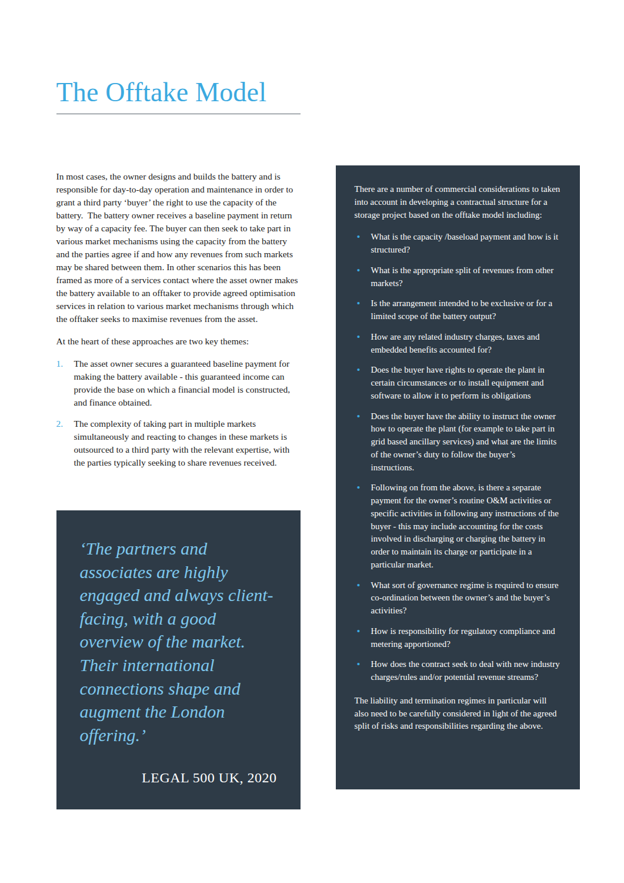The Offtake Model
In most cases, the owner designs and builds the battery and is responsible for day-to-day operation and maintenance in order to grant a third party ‘buyer’ the right to use the capacity of the battery. The battery owner receives a baseline payment in return by way of a capacity fee. The buyer can then seek to take part in various market mechanisms using the capacity from the battery and the parties agree if and how any revenues from such markets may be shared between them. In other scenarios this has been framed as more of a services contact where the asset owner makes the battery available to an offtaker to provide agreed optimisation services in relation to various market mechanisms through which the offtaker seeks to maximise revenues from the asset.
At the heart of these approaches are two key themes:
The asset owner secures a guaranteed baseline payment for making the battery available - this guaranteed income can provide the base on which a financial model is constructed, and finance obtained.
The complexity of taking part in multiple markets simultaneously and reacting to changes in these markets is outsourced to a third party with the relevant expertise, with the parties typically seeking to share revenues received.
‘The partners and associates are highly engaged and always client-facing, with a good overview of the market. Their international connections shape and augment the London offering.’
LEGAL 500 UK, 2020
There are a number of commercial considerations to taken into account in developing a contractual structure for a storage project based on the offtake model including:
What is the capacity /baseload payment and how is it structured?
What is the appropriate split of revenues from other markets?
Is the arrangement intended to be exclusive or for a limited scope of the battery output?
How are any related industry charges, taxes and embedded benefits accounted for?
Does the buyer have rights to operate the plant in certain circumstances or to install equipment and software to allow it to perform its obligations
Does the buyer have the ability to instruct the owner how to operate the plant (for example to take part in grid based ancillary services) and what are the limits of the owner’s duty to follow the buyer’s instructions.
Following on from the above, is there a separate payment for the owner’s routine O&M activities or specific activities in following any instructions of the buyer - this may include accounting for the costs involved in discharging or charging the battery in order to maintain its charge or participate in a particular market.
What sort of governance regime is required to ensure co-ordination between the owner’s and the buyer’s activities?
How is responsibility for regulatory compliance and metering apportioned?
How does the contract seek to deal with new industry charges/rules and/or potential revenue streams?
The liability and termination regimes in particular will also need to be carefully considered in light of the agreed split of risks and responsibilities regarding the above.